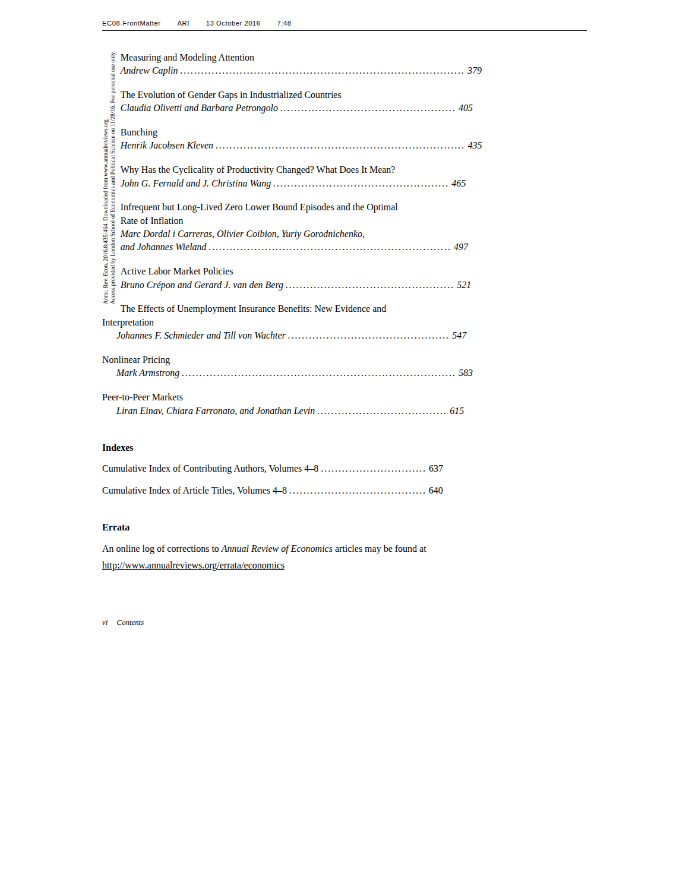EC08-FrontMatter ARI 13 October 20167:48
Annu. Rev. Econ. 2016.8:435-464. Downloaded from www.annualreviews.org
Access provided by London School of Economics and Political Science on 11/28/16. For personal use only.
Measuring and Modeling Attention Andrew Caplin ................................................................................. 379
The Evolution of Gender Gaps in Industrialized Countries Claudia Olivetti and Barbara Petrongolo .................................................. 405
Bunching Henrik Jacobsen Kleven ....................................................................... 435
Why Has the Cyclicality of Productivity Changed? What Does It Mean? John G. Fernald and J. Christina Wang .................................................. 465
Infrequent but Long-Lived Zero Lower Bound Episodes and the Optimal
Rate of Inflation Marc Dordal i Carreras, Olivier Coibion, Yuriy Gorodnichenko,
and Johannes Wieland ..................................................................... 497
Active Labor Market Policies Bruno Crépon and Gerard J. van den Berg ................................................ 521
The Effects of Unemployment Insurance Benefits: New Evidence and
Interpretation Johannes F. Schmieder and Till von Wachter .............................................. 547
Nonlinear Pricing Mark Armstrong .............................................................................. 583
Peer-to-Peer Markets Liran Einav, Chiara Farronato, and Jonathan Levin ..................................... 615
Indexes
Cumulative Index of Contributing Authors, Volumes 4–8 .............................. 637
Cumulative Index of Article Titles, Volumes 4–8 ....................................... 640
Errata
An online log of corrections to Annual Review of Economics articles may be found at
http://www.annualreviews.org/errata/economics
vi Contents